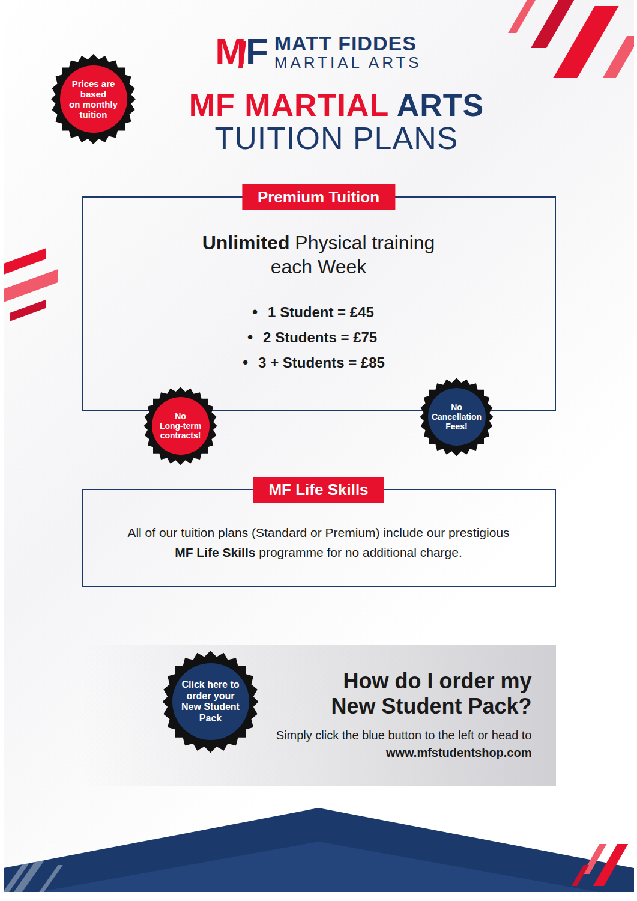Prices are
based
on monthly
tuition
M F
MATT FIDDES
MARTIAL ARTS
MF MARTIAL ARTS
TUITION PLANS
Premium Tuition
Unlimited Physical training
each Week
1 Student = £45
2 Students = £75
3 + Students = £85
No
Long-term
contracts!
No
Cancellation
Fees!
MF Life Skills
All of our tuition plans (Standard or Premium) include our prestigious MF Life Skills programme for no additional charge.
Click here to order your New Student Pack
How do I order my
New Student Pack?
Simply click the blue button to the left or head to www.mfstudentshop.com